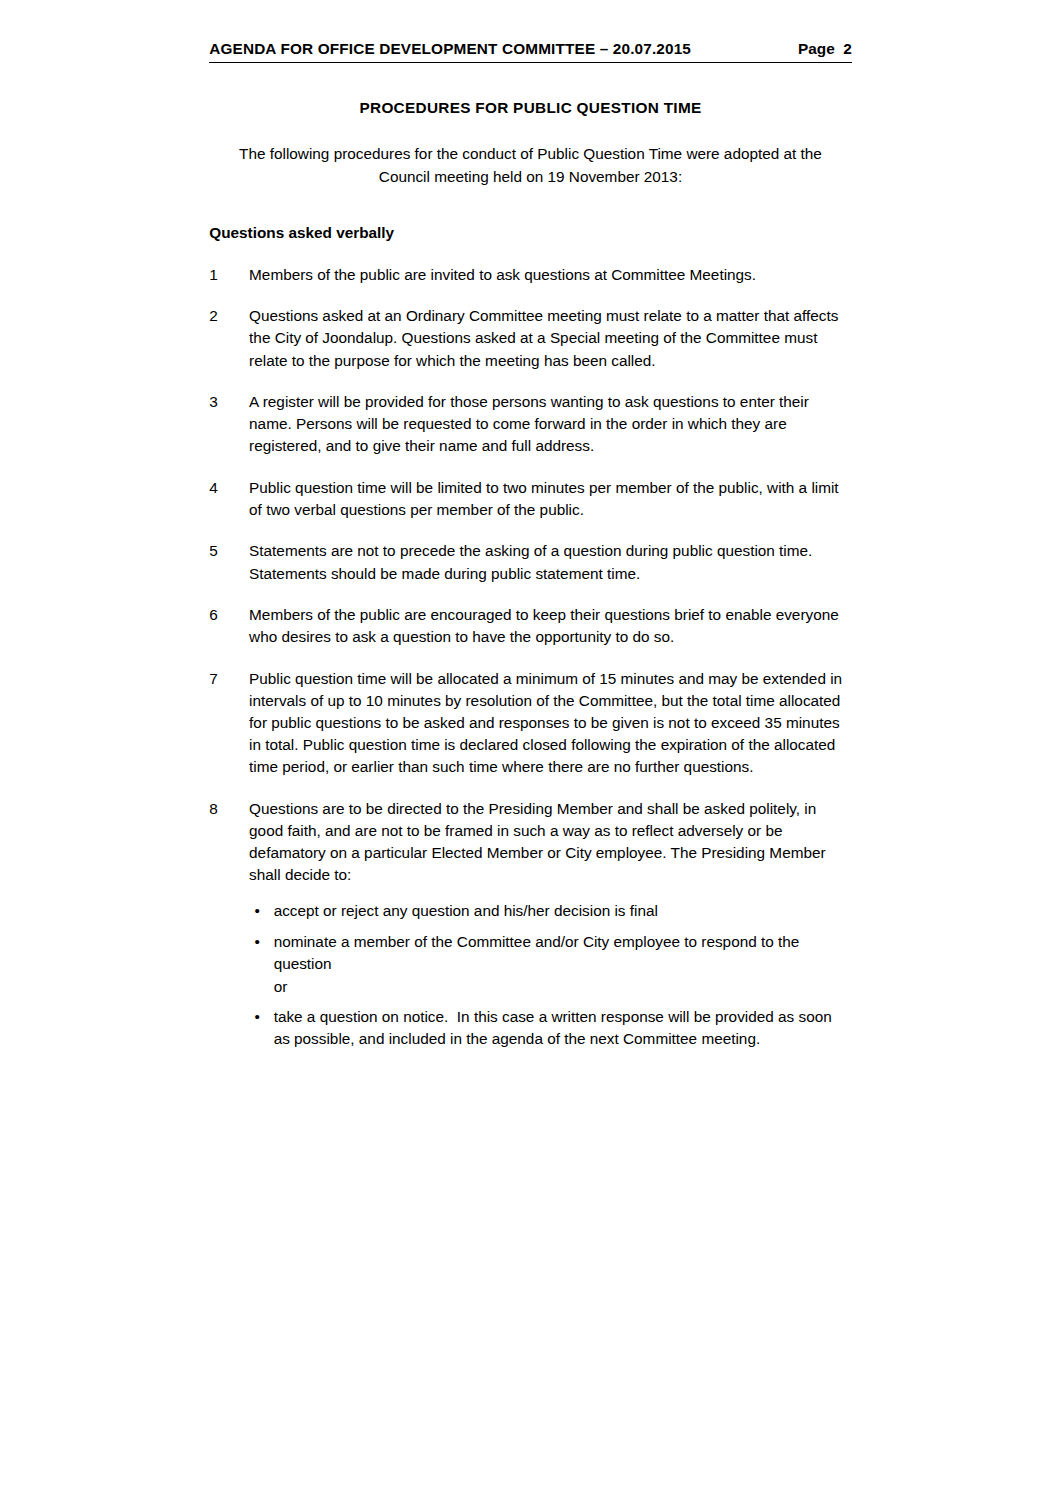AGENDA FOR OFFICE DEVELOPMENT COMMITTEE – 20.07.2015 Page 2
PROCEDURES FOR PUBLIC QUESTION TIME
The following procedures for the conduct of Public Question Time were adopted at the
Council meeting held on 19 November 2013:
Questions asked verbally
1 Members of the public are invited to ask questions at Committee Meetings.
2 Questions asked at an Ordinary Committee meeting must relate to a matter that affects the City of Joondalup. Questions asked at a Special meeting of the Committee must relate to the purpose for which the meeting has been called.
3 A register will be provided for those persons wanting to ask questions to enter their name. Persons will be requested to come forward in the order in which they are registered, and to give their name and full address.
4 Public question time will be limited to two minutes per member of the public, with a limit of two verbal questions per member of the public.
5 Statements are not to precede the asking of a question during public question time. Statements should be made during public statement time.
6 Members of the public are encouraged to keep their questions brief to enable everyone who desires to ask a question to have the opportunity to do so.
7 Public question time will be allocated a minimum of 15 minutes and may be extended in intervals of up to 10 minutes by resolution of the Committee, but the total time allocated for public questions to be asked and responses to be given is not to exceed 35 minutes in total. Public question time is declared closed following the expiration of the allocated time period, or earlier than such time where there are no further questions.
8 Questions are to be directed to the Presiding Member and shall be asked politely, in good faith, and are not to be framed in such a way as to reflect adversely or be defamatory on a particular Elected Member or City employee. The Presiding Member shall decide to:
accept or reject any question and his/her decision is final
nominate a member of the Committee and/or City employee to respond to the questionor
take a question on notice. In this case a written response will be provided as soon as possible, and included in the agenda of the next Committee meeting.